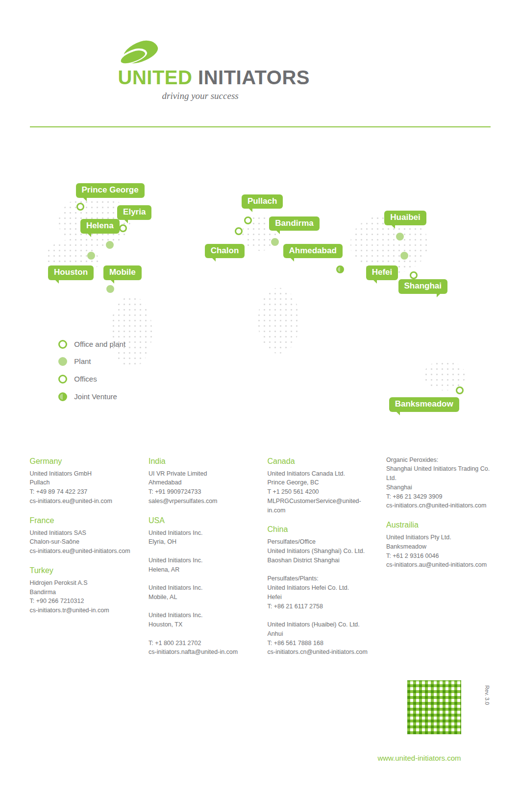UNITED INITIATORS
driving your success
Prince George Elyria Helena Houston Mobile Chalon Pullach Bandirma Ahmedabad Huaibei Hefei Shanghai Banksmeadow
Office and plant
Plant
Offices
Joint Venture
Germany
United Initiators GmbH
Pullach
T: +49 89 74 422 237
cs-initiators.eu@united-in.com
France
United Initiators SAS
Chalon-sur-Saône
cs-initiators.eu@united-initiators.com
Turkey
Hidrojen Peroksit A.S
Bandirma
T: +90 266 7210312
cs-initiators.tr@united-in.com
India
UI VR Private Limited
Ahmedabad
T: +91 9909724733
sales@vrpersulfates.com
USA
United Initiators Inc.
Elyria, OH
United Initiators Inc.
Helena, AR
United Initiators Inc.
Mobile, AL
United Initiators Inc.
Houston, TX
T: +1 800 231 2702
cs-initiators.nafta@united-in.com
Canada
United Initiators Canada Ltd.
Prince George, BC
T +1 250 561 4200
MLPRGCustomerService@united-in.com
China
Persulfates/Office
United Initiators (Shanghai) Co. Ltd.
Baoshan District Shanghai
Persulfates/Plants:
United Initiators Hefei Co. Ltd.
Hefei
T: +86 21 6117 2758
United Initiators (Huaibei) Co. Ltd.
Anhui
T: +86 561 7888 168
cs-initiators.cn@united-initiators.com
Organic Peroxides:
Shanghai United Initiators Trading Co. Ltd.
Shanghai
T: +86 21 3429 3909
cs-initiators.cn@united-initiators.com
Austrailia
United Initiators Pty Ltd.
Banksmeadow
T: +61 2 9316 0046
cs-initiators.au@united-initiators.com
Rev. 3.0 www.united-initiators.com